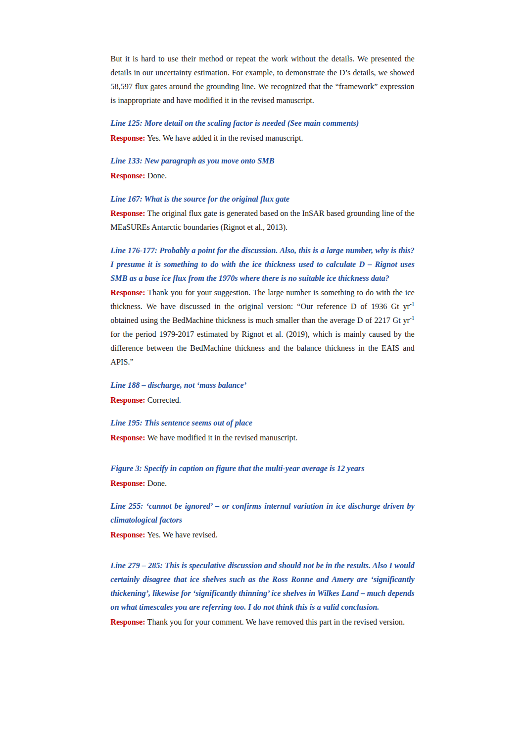But it is hard to use their method or repeat the work without the details. We presented the details in our uncertainty estimation. For example, to demonstrate the D’s details, we showed 58,597 flux gates around the grounding line. We recognized that the “framework” expression is inappropriate and have modified it in the revised manuscript.
Line 125: More detail on the scaling factor is needed (See main comments)
Response: Yes. We have added it in the revised manuscript.
Line 133: New paragraph as you move onto SMB
Response: Done.
Line 167: What is the source for the original flux gate
Response: The original flux gate is generated based on the InSAR based grounding line of the MEaSUREs Antarctic boundaries (Rignot et al., 2013).
Line 176-177: Probably a point for the discussion. Also, this is a large number, why is this? I presume it is something to do with the ice thickness used to calculate D – Rignot uses SMB as a base ice flux from the 1970s where there is no suitable ice thickness data?
Response: Thank you for your suggestion. The large number is something to do with the ice thickness. We have discussed in the original version: “Our reference D of 1936 Gt yr-1 obtained using the BedMachine thickness is much smaller than the average D of 2217 Gt yr-1 for the period 1979-2017 estimated by Rignot et al. (2019), which is mainly caused by the difference between the BedMachine thickness and the balance thickness in the EAIS and APIS.”
Line 188 – discharge, not ‘mass balance’
Response: Corrected.
Line 195: This sentence seems out of place
Response: We have modified it in the revised manuscript.
Figure 3: Specify in caption on figure that the multi-year average is 12 years
Response: Done.
Line 255: ‘cannot be ignored’ – or confirms internal variation in ice discharge driven by climatological factors
Response: Yes. We have revised.
Line 279 – 285: This is speculative discussion and should not be in the results. Also I would certainly disagree that ice shelves such as the Ross Ronne and Amery are ‘significantly thickening’, likewise for ‘significantly thinning’ ice shelves in Wilkes Land – much depends on what timescales you are referring too. I do not think this is a valid conclusion.
Response: Thank you for your comment. We have removed this part in the revised version.